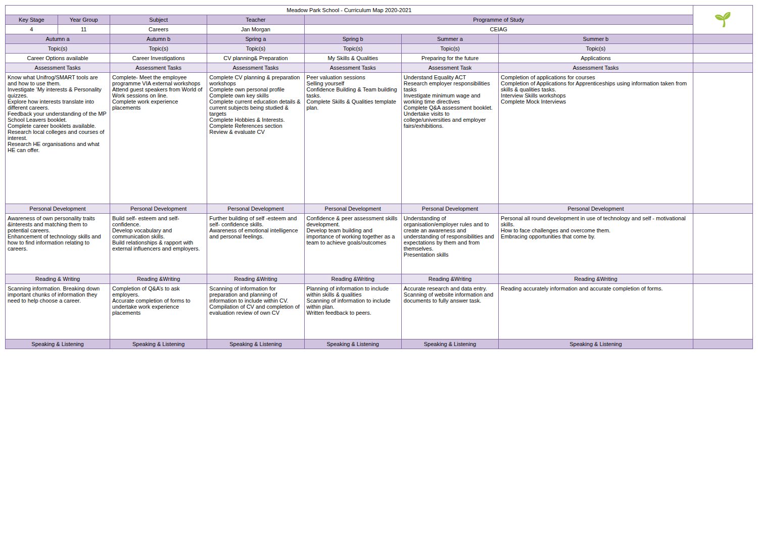| Meadow Park School - Curriculum Map 2020-2021 | 🌱 |
| Key Stage | Year Group | Subject | Teacher | Programme of Study |
| 4 | 11 | Careers | Jan Morgan | CEIAG |
| Autumn a | Autumn b | Spring a | Spring b | Summer a | Summer b | |
| Topic(s) | Topic(s) | Topic(s) | Topic(s) | Topic(s) | Topic(s) | |
| Career Options available | Career Investigations | CV planning& Preparation | My Skills & Qualities | Preparing for the future | Applications | |
| Assessment Tasks | Assessment Tasks | Assessment Tasks | Assessment Tasks | Assessment Task | Assessment Tasks | |
| Know what Unifrog/SMART tools are and how to use them. Investigate ‘My interests & Personality quizzes. Explore how interests translate into different careers. Feedback your understanding of the MP School Leavers booklet. Complete career booklets available. Research local colleges and courses of interest. Research HE organisations and what HE can offer. | Complete- Meet the employee programme VIA external workshops Attend guest speakers from World of Work sessions on line. Complete work experience placements | Complete CV planning & preparation workshops Complete own personal profile Complete own key skills Complete current education details & current subjects being studied & targets Complete Hobbies & Interests. Complete References section Review & evaluate CV | Peer valuation sessions Selling yourself Confidence Building & Team building tasks. Complete Skills & Qualities template plan. | Understand Equality ACT Research employer responsibilities tasks Investigate minimum wage and working time directives Complete Q&A assessment booklet. Undertake visits to college/universities and employer fairs/exhibitions. | Completion of applications for courses Completion of Applications for Apprenticeships using information taken from skills & qualities tasks. Interview Skills workshops Complete Mock Interviews | |
| Personal Development | Personal Development | Personal Development | Personal Development | Personal Development | Personal Development | |
| Awareness of own personality traits &interests and matching them to potential careers. Enhancement of technology skills and how to find information relating to careers. | Build self- esteem and self-confidence. Develop vocabulary and communication skills. Build relationships & rapport with external influencers and employers. | Further building of self -esteem and self- confidence skills. Awareness of emotional intelligence and personal feelings. | Confidence & peer assessment skills development. Develop team building and importance of working together as a team to achieve goals/outcomes | Understanding of organisation/employer rules and to create an awareness and understanding of responsibilities and expectations by them and from themselves. Presentation skills | Personal all round development in use of technology and self - motivational skills. How to face challenges and overcome them. Embracing opportunities that come by. | |
| Reading & Writing | Reading &Writing | Reading &Writing | Reading &Writing | Reading &Writing | Reading &Writing | |
| Scanning information. Breaking down important chunks of information they need to help choose a career. | Completion of Q&A’s to ask employers. Accurate completion of forms to undertake work experience placements | Scanning of information for preparation and planning of information to include within CV. Compilation of CV and completion of evaluation review of own CV | Planning of information to include within skills & qualities Scanning of information to include within plan. Written feedback to peers. | Accurate research and data entry. Scanning of website information and documents to fully answer task. | Reading accurately information and accurate completion of forms. | |
| Speaking & Listening | Speaking & Listening | Speaking & Listening | Speaking & Listening | Speaking & Listening | Speaking & Listening | |